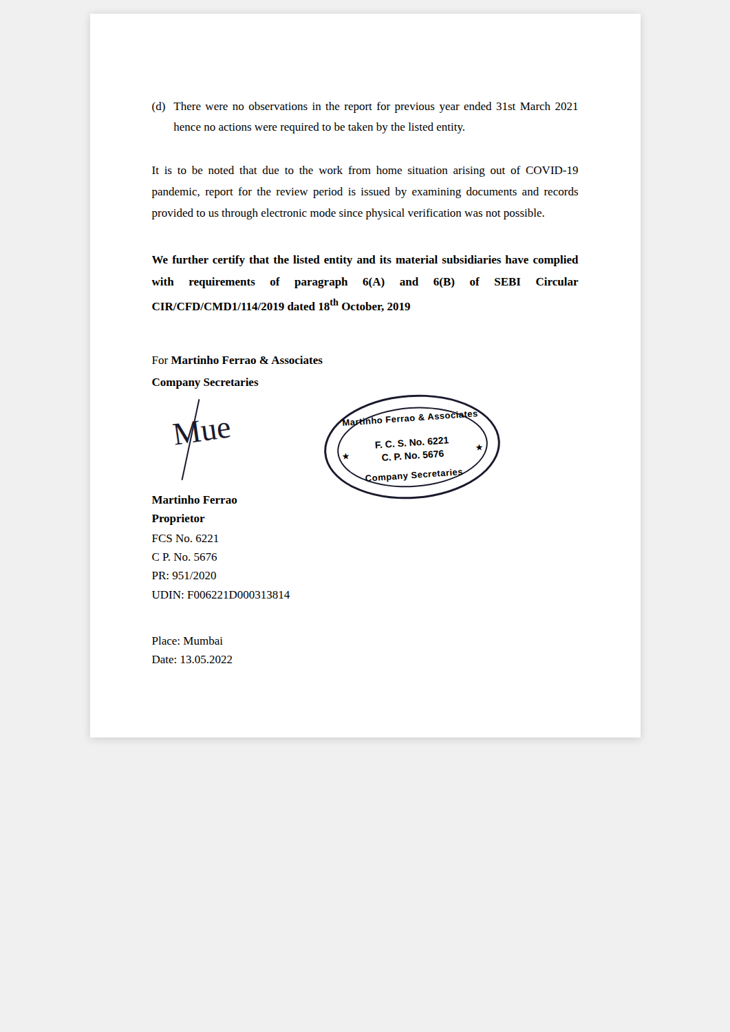(d) There were no observations in the report for previous year ended 31st March 2021 hence no actions were required to be taken by the listed entity.
It is to be noted that due to the work from home situation arising out of COVID-19 pandemic, report for the review period is issued by examining documents and records provided to us through electronic mode since physical verification was not possible.
We further certify that the listed entity and its material subsidiaries have complied with requirements of paragraph 6(A) and 6(B) of SEBI Circular CIR/CFD/CMD1/114/2019 dated 18th October, 2019
For Martinho Ferrao & Associates
Company Secretaries
Mue
Martinho Ferrao & Associates
★
★
F. C. S. No. 6221
C. P. No. 5676
Company Secretaries
Martinho Ferrao
Proprietor
FCS No. 6221
C P. No. 5676
PR: 951/2020
UDIN: F006221D000313814
Place: Mumbai
Date: 13.05.2022